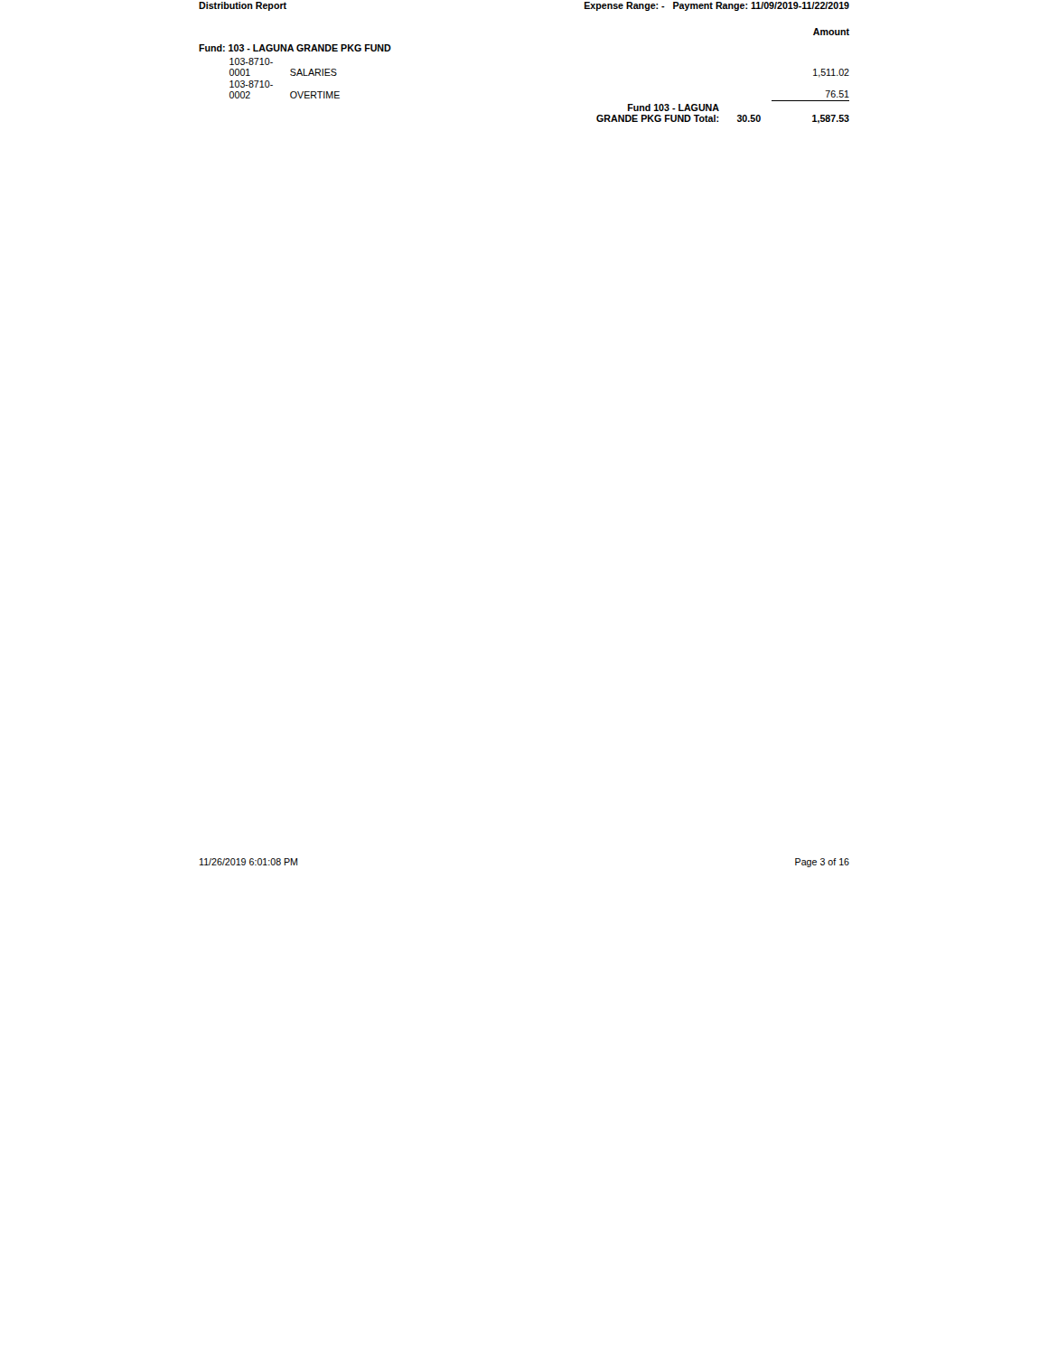Distribution Report
Expense Range: - Payment Range: 11/09/2019-11/22/2019
Amount
Fund: 103 - LAGUNA GRANDE PKG FUND
| 103-8710-0001 | SALARIES | | | 1,511.02 |
| 103-8710-0002 | OVERTIME | | | 76.51 |
| | | Fund 103 - LAGUNA GRANDE PKG FUND Total: | 30.50 | 1,587.53 |
11/26/2019 6:01:08 PM
Page 3 of 16